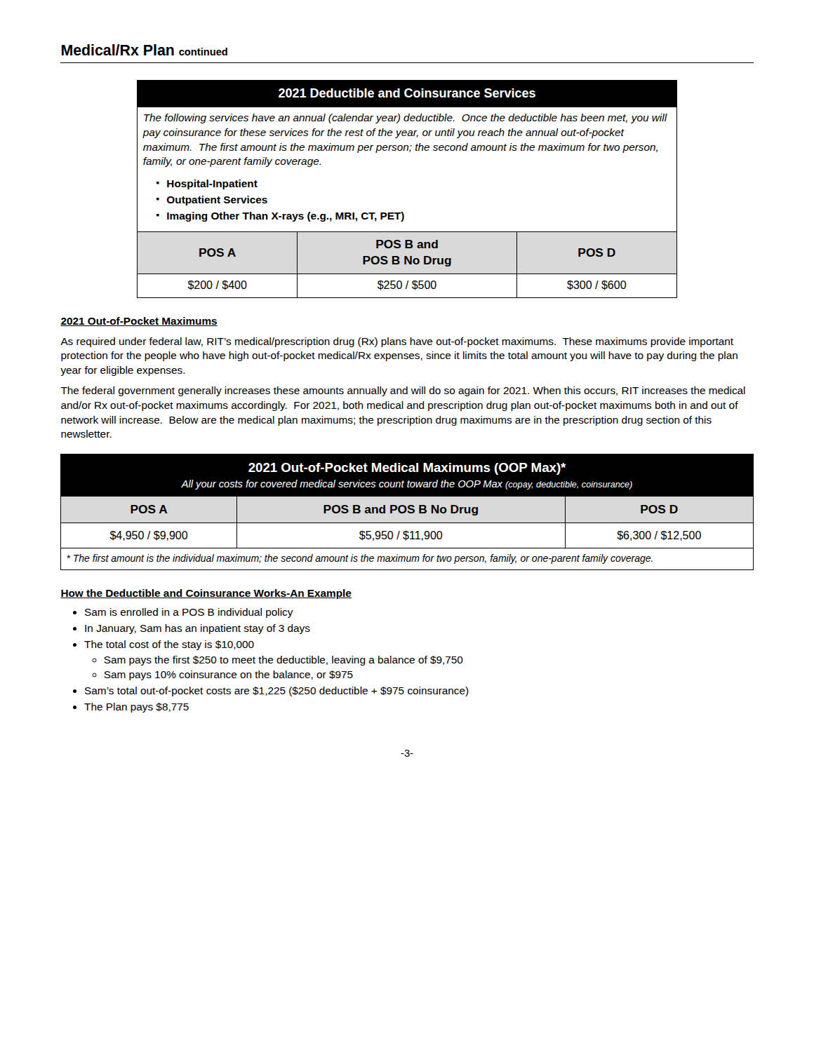Medical/Rx Plan continued
| 2021 Deductible and Coinsurance Services |
| The following services have an annual (calendar year) deductible. Once the deductible has been met, you will pay coinsurance for these services for the rest of the year, or until you reach the annual out-of-pocket maximum. The first amount is the maximum per person; the second amount is the maximum for two person, family, or one-parent family coverage. Hospital-Inpatient Outpatient Services Imaging Other Than X-rays (e.g., MRI, CT, PET) |
| POS A | POS B and POS B No Drug | POS D |
| $200 / $400 | $250 / $500 | $300 / $600 |
2021 Out-of-Pocket Maximums
As required under federal law, RIT’s medical/prescription drug (Rx) plans have out-of-pocket maximums. These maximums provide important protection for the people who have high out-of-pocket medical/Rx expenses, since it limits the total amount you will have to pay during the plan year for eligible expenses.
The federal government generally increases these amounts annually and will do so again for 2021. When this occurs, RIT increases the medical and/or Rx out-of-pocket maximums accordingly. For 2021, both medical and prescription drug plan out-of-pocket maximums both in and out of network will increase. Below are the medical plan maximums; the prescription drug maximums are in the prescription drug section of this newsletter.
| 2021 Out-of-Pocket Medical Maximums (OOP Max)* All your costs for covered medical services count toward the OOP Max (copay, deductible, coinsurance) |
| POS A | POS B and POS B No Drug | POS D |
| $4,950 / $9,900 | $5,950 / $11,900 | $6,300 / $12,500 |
| * The first amount is the individual maximum; the second amount is the maximum for two person, family, or one-parent family coverage. |
How the Deductible and Coinsurance Works-An Example
Sam is enrolled in a POS B individual policy
In January, Sam has an inpatient stay of 3 days
The total cost of the stay is $10,000
Sam pays the first $250 to meet the deductible, leaving a balance of $9,750
Sam pays 10% coinsurance on the balance, or $975
Sam’s total out-of-pocket costs are $1,225 ($250 deductible + $975 coinsurance)
The Plan pays $8,775
-3-